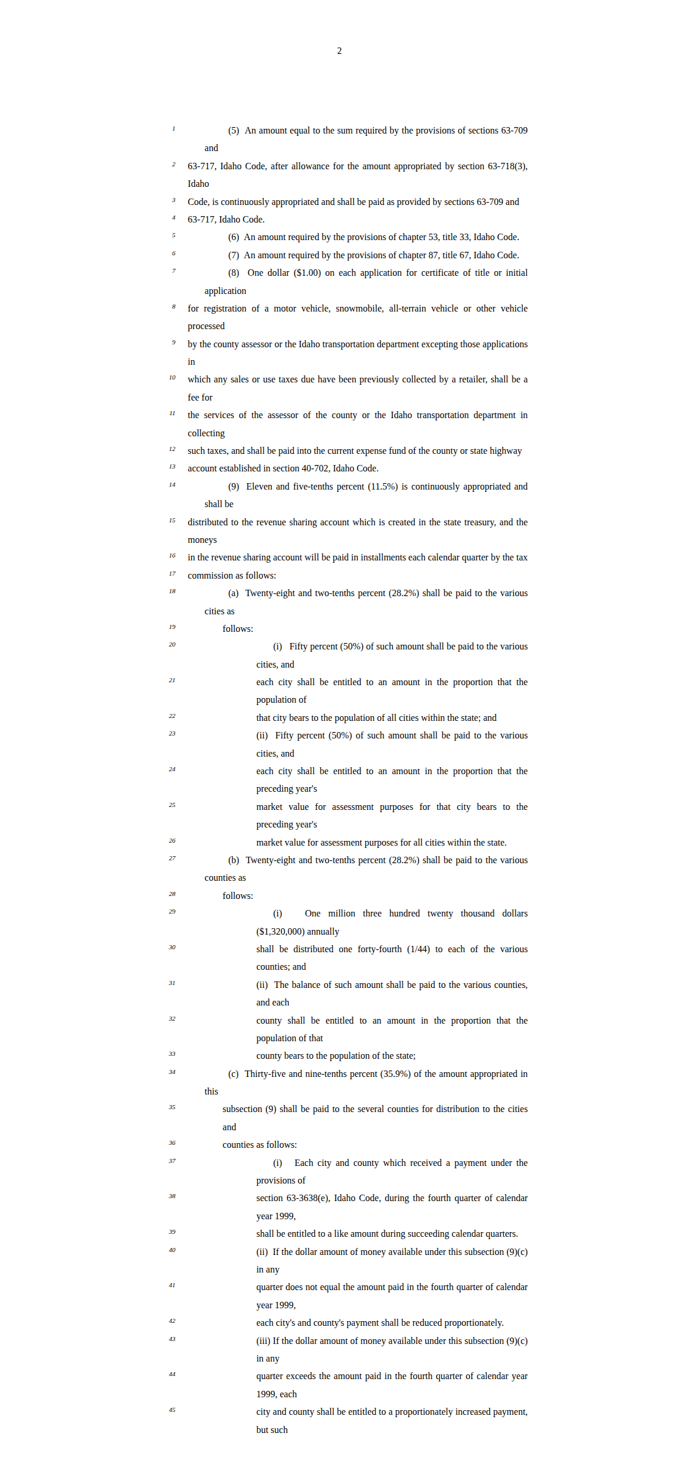2
| 1 | (5) An amount equal to the sum required by the provisions of sections 63-709 and |
| 2 | 63-717, Idaho Code, after allowance for the amount appropriated by section 63-718(3), Idaho |
| 3 | Code, is continuously appropriated and shall be paid as provided by sections 63-709 and |
| 4 | 63-717, Idaho Code. |
| 5 | (6) An amount required by the provisions of chapter 53, title 33, Idaho Code. |
| 6 | (7) An amount required by the provisions of chapter 87, title 67, Idaho Code. |
| 7 | (8) One dollar ($1.00) on each application for certificate of title or initial application |
| 8 | for registration of a motor vehicle, snowmobile, all-terrain vehicle or other vehicle processed |
| 9 | by the county assessor or the Idaho transportation department excepting those applications in |
| 10 | which any sales or use taxes due have been previously collected by a retailer, shall be a fee for |
| 11 | the services of the assessor of the county or the Idaho transportation department in collecting |
| 12 | such taxes, and shall be paid into the current expense fund of the county or state highway |
| 13 | account established in section 40-702, Idaho Code. |
| 14 | (9) Eleven and five-tenths percent (11.5%) is continuously appropriated and shall be |
| 15 | distributed to the revenue sharing account which is created in the state treasury, and the moneys |
| 16 | in the revenue sharing account will be paid in installments each calendar quarter by the tax |
| 17 | commission as follows: |
| 18 | (a) Twenty-eight and two-tenths percent (28.2%) shall be paid to the various cities as |
| 19 | follows: |
| 20 | (i) Fifty percent (50%) of such amount shall be paid to the various cities, and |
| 21 | each city shall be entitled to an amount in the proportion that the population of |
| 22 | that city bears to the population of all cities within the state; and |
| 23 | (ii) Fifty percent (50%) of such amount shall be paid to the various cities, and |
| 24 | each city shall be entitled to an amount in the proportion that the preceding year's |
| 25 | market value for assessment purposes for that city bears to the preceding year's |
| 26 | market value for assessment purposes for all cities within the state. |
| 27 | (b) Twenty-eight and two-tenths percent (28.2%) shall be paid to the various counties as |
| 28 | follows: |
| 29 | (i) One million three hundred twenty thousand dollars ($1,320,000) annually |
| 30 | shall be distributed one forty-fourth (1/44) to each of the various counties; and |
| 31 | (ii) The balance of such amount shall be paid to the various counties, and each |
| 32 | county shall be entitled to an amount in the proportion that the population of that |
| 33 | county bears to the population of the state; |
| 34 | (c) Thirty-five and nine-tenths percent (35.9%) of the amount appropriated in this |
| 35 | subsection (9) shall be paid to the several counties for distribution to the cities and |
| 36 | counties as follows: |
| 37 | (i) Each city and county which received a payment under the provisions of |
| 38 | section 63-3638(e), Idaho Code, during the fourth quarter of calendar year 1999, |
| 39 | shall be entitled to a like amount during succeeding calendar quarters. |
| 40 | (ii) If the dollar amount of money available under this subsection (9)(c) in any |
| 41 | quarter does not equal the amount paid in the fourth quarter of calendar year 1999, |
| 42 | each city's and county's payment shall be reduced proportionately. |
| 43 | (iii) If the dollar amount of money available under this subsection (9)(c) in any |
| 44 | quarter exceeds the amount paid in the fourth quarter of calendar year 1999, each |
| 45 | city and county shall be entitled to a proportionately increased payment, but such |